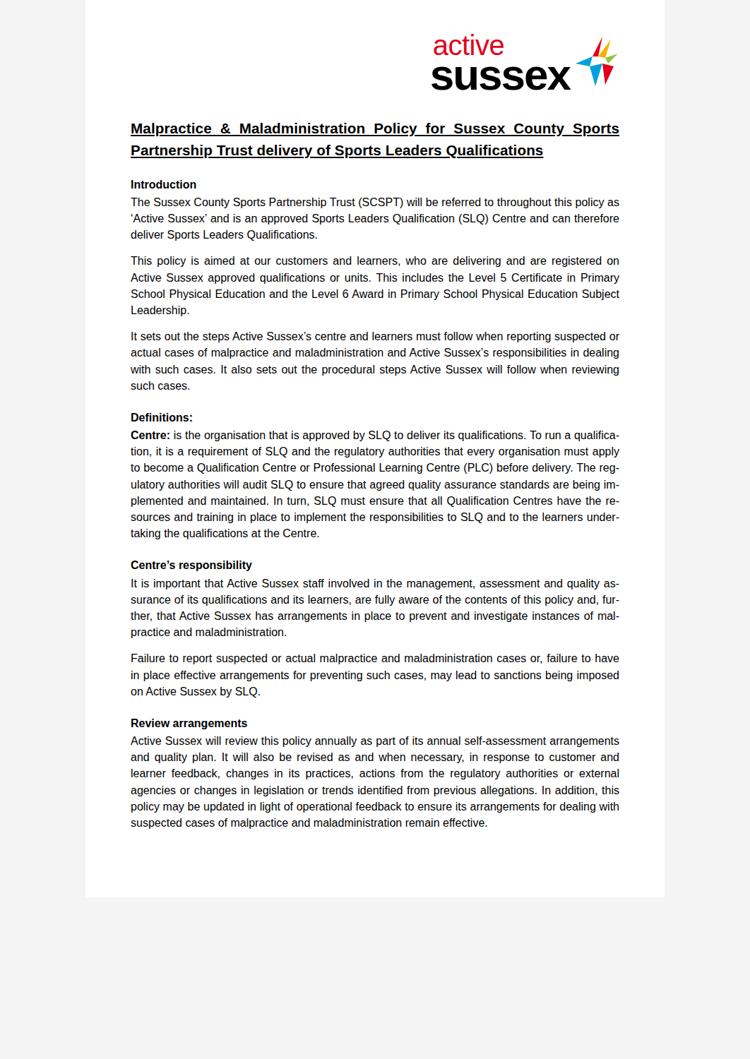active sussex
Malpractice & Maladministration Policy for Sussex County Sports Partnership Trust delivery of Sports Leaders Qualifications
Introduction
The Sussex County Sports Partnership Trust (SCSPT) will be referred to throughout this policy as ‘Active Sussex’ and is an approved Sports Leaders Qualification (SLQ) Centre and can therefore deliver Sports Leaders Qualifications.
This policy is aimed at our customers and learners, who are delivering and are registered on Active Sussex approved qualifications or units. This includes the Level 5 Certificate in Primary School Physical Education and the Level 6 Award in Primary School Physical Education Subject Leadership.
It sets out the steps Active Sussex’s centre and learners must follow when reporting suspected or actual cases of malpractice and maladministration and Active Sussex’s responsibilities in dealing with such cases. It also sets out the procedural steps Active Sussex will follow when reviewing such cases.
Definitions:
Centre: is the organisation that is approved by SLQ to deliver its qualifications. To run a qualification, it is a requirement of SLQ and the regulatory authorities that every organisation must apply to become a Qualification Centre or Professional Learning Centre (PLC) before delivery. The regulatory authorities will audit SLQ to ensure that agreed quality assurance standards are being implemented and maintained. In turn, SLQ must ensure that all Qualification Centres have the resources and training in place to implement the responsibilities to SLQ and to the learners undertaking the qualifications at the Centre.
Centre’s responsibility
It is important that Active Sussex staff involved in the management, assessment and quality assurance of its qualifications and its learners, are fully aware of the contents of this policy and, further, that Active Sussex has arrangements in place to prevent and investigate instances of malpractice and maladministration.
Failure to report suspected or actual malpractice and maladministration cases or, failure to have in place effective arrangements for preventing such cases, may lead to sanctions being imposed on Active Sussex by SLQ.
Review arrangements
Active Sussex will review this policy annually as part of its annual self-assessment arrangements and quality plan. It will also be revised as and when necessary, in response to customer and learner feedback, changes in its practices, actions from the regulatory authorities or external agencies or changes in legislation or trends identified from previous allegations. In addition, this policy may be updated in light of operational feedback to ensure its arrangements for dealing with suspected cases of malpractice and maladministration remain effective.